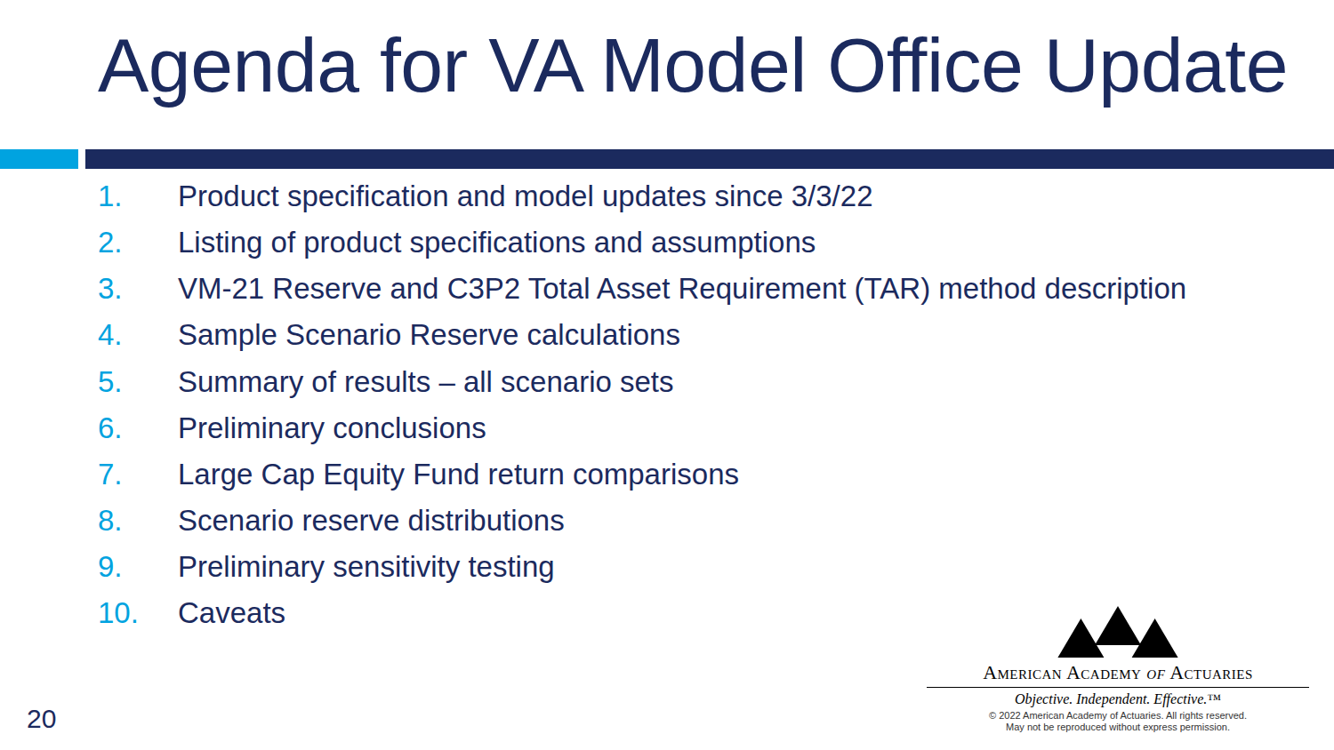Agenda for VA Model Office Update
1. Product specification and model updates since 3/3/22
2. Listing of product specifications and assumptions
3. VM-21 Reserve and C3P2 Total Asset Requirement (TAR) method description
4. Sample Scenario Reserve calculations
5. Summary of results – all scenario sets
6. Preliminary conclusions
7. Large Cap Equity Fund return comparisons
8. Scenario reserve distributions
9. Preliminary sensitivity testing
10. Caveats
20
American Academy of Actuaries
Objective. Independent. Effective.™
© 2022 American Academy of Actuaries. All rights reserved.
May not be reproduced without express permission.